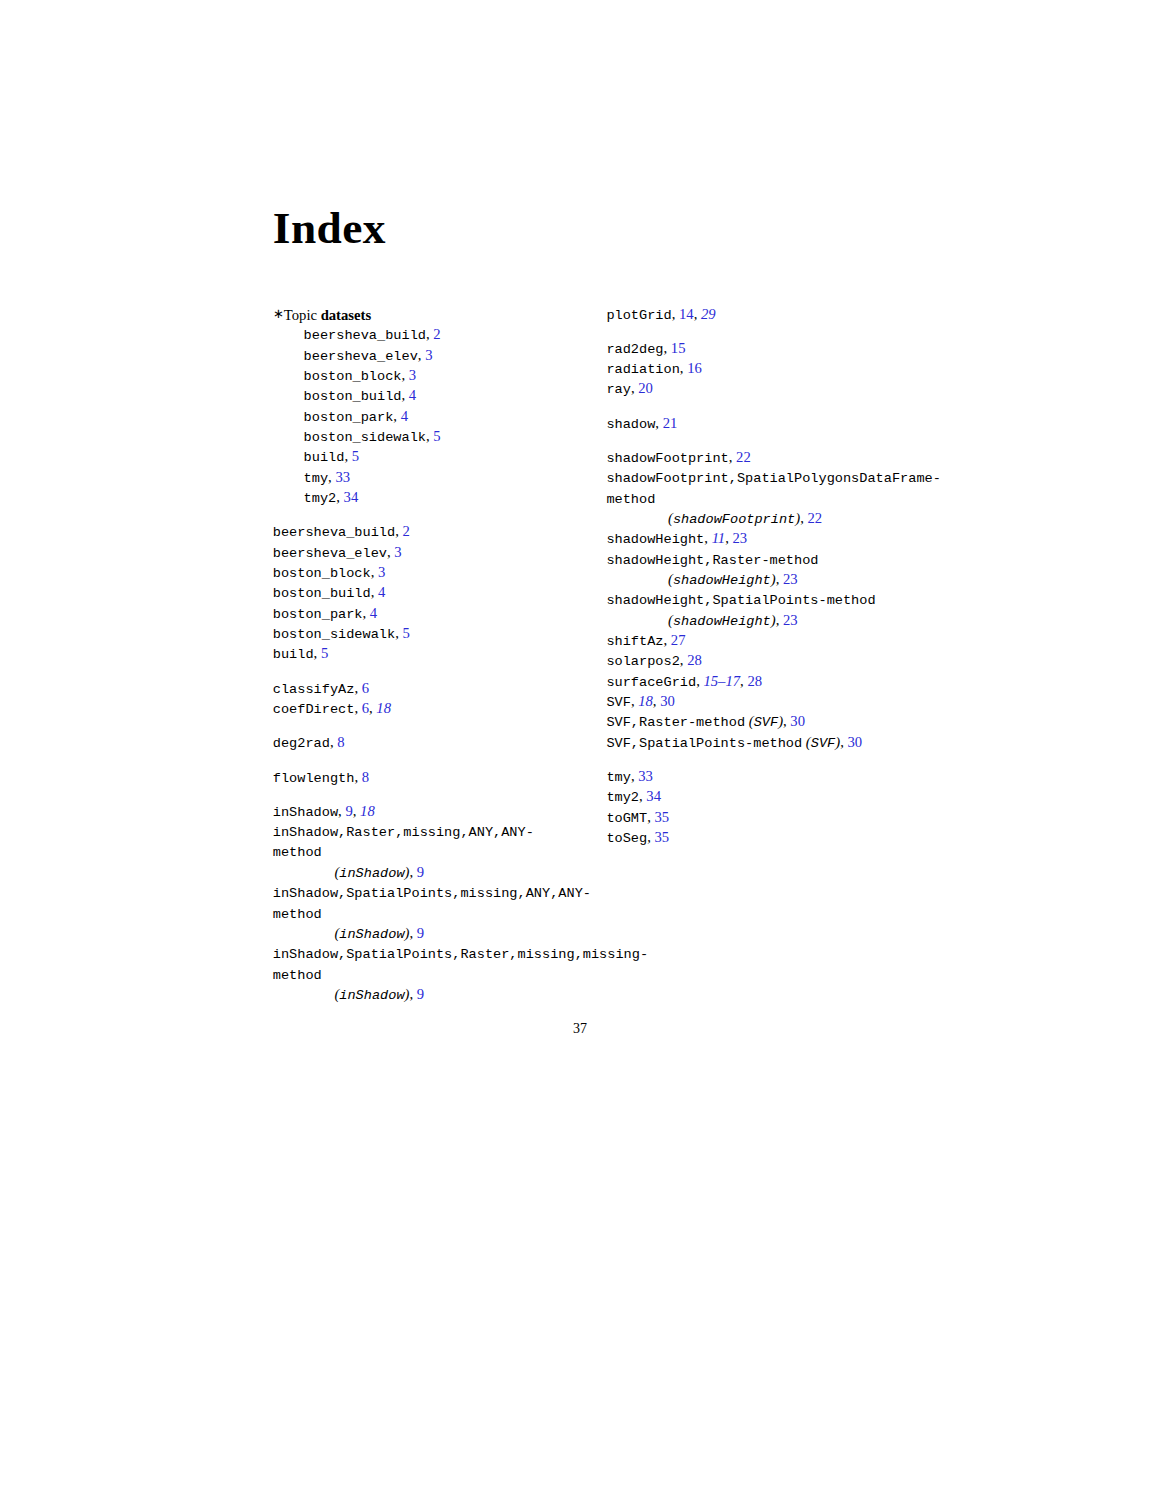Index
∗Topic datasets
beersheva_build, 2
beersheva_elev, 3
boston_block, 3
boston_build, 4
boston_park, 4
boston_sidewalk, 5
build, 5
tmy, 33
tmy2, 34
beersheva_build, 2
beersheva_elev, 3
boston_block, 3
boston_build, 4
boston_park, 4
boston_sidewalk, 5
build, 5
classifyAz, 6
coefDirect, 6, 18
deg2rad, 8
flowlength, 8
inShadow, 9, 18
inShadow,Raster,missing,ANY,ANY-method
(inShadow), 9
inShadow,SpatialPoints,missing,ANY,ANY-method
(inShadow), 9
inShadow,SpatialPoints,Raster,missing,missing-method
(inShadow), 9
plotGrid, 14, 29
rad2deg, 15
radiation, 16
ray, 20
shadow, 21
shadowFootprint, 22
shadowFootprint,SpatialPolygonsDataFrame-method
(shadowFootprint), 22
shadowHeight, 11, 23
shadowHeight,Raster-method
(shadowHeight), 23
shadowHeight,SpatialPoints-method
(shadowHeight), 23
shiftAz, 27
solarpos2, 28
surfaceGrid, 15–17, 28
SVF, 18, 30
SVF,Raster-method (SVF), 30
SVF,SpatialPoints-method (SVF), 30
tmy, 33
tmy2, 34
toGMT, 35
toSeg, 35
37